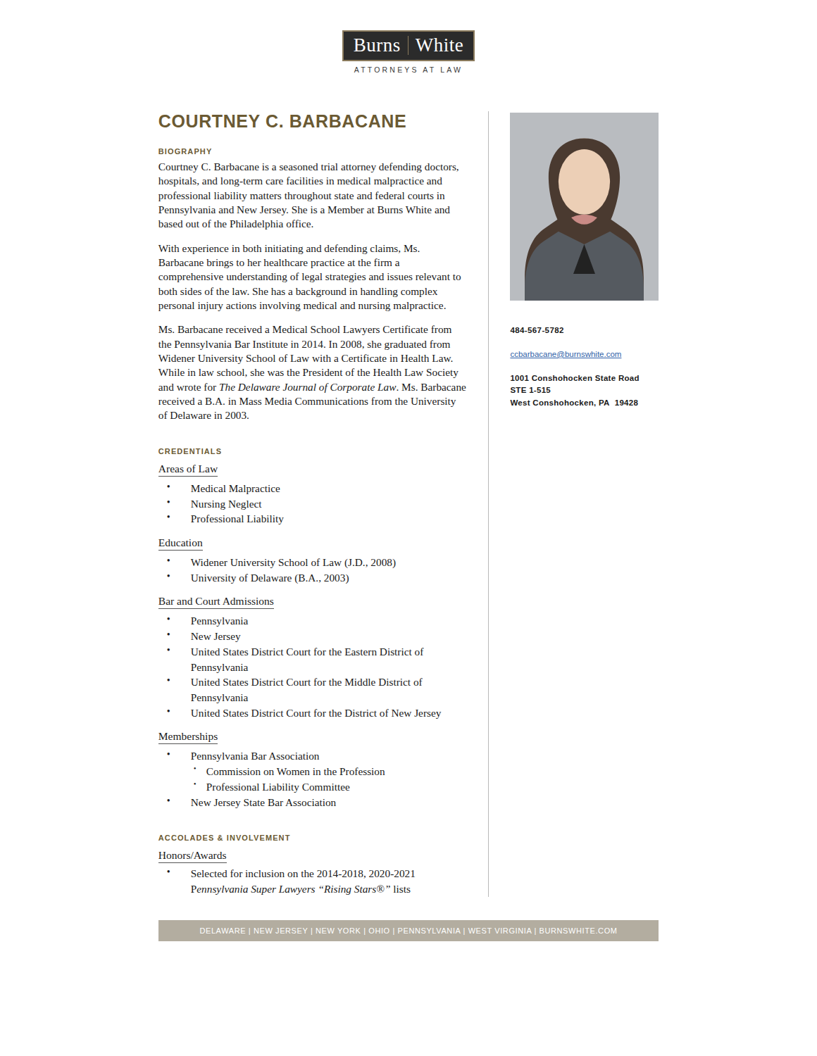Burns White
ATTORNEYS AT LAW
Courtney C. Barbacane
Biography
Courtney C. Barbacane is a seasoned trial attorney defending doctors, hospitals, and long-term care facilities in medical malpractice and professional liability matters throughout state and federal courts in Pennsylvania and New Jersey. She is a Member at Burns White and based out of the Philadelphia office.
With experience in both initiating and defending claims, Ms. Barbacane brings to her healthcare practice at the firm a comprehensive understanding of legal strategies and issues relevant to both sides of the law. She has a background in handling complex personal injury actions involving medical and nursing malpractice.
Ms. Barbacane received a Medical School Lawyers Certificate from the Pennsylvania Bar Institute in 2014. In 2008, she graduated from Widener University School of Law with a Certificate in Health Law. While in law school, she was the President of the Health Law Society and wrote for The Delaware Journal of Corporate Law. Ms. Barbacane received a B.A. in Mass Media Communications from the University of Delaware in 2003.
Credentials
Areas of Law
Medical Malpractice
Nursing Neglect
Professional Liability
Education
Widener University School of Law (J.D., 2008)
University of Delaware (B.A., 2003)
Bar and Court Admissions
Pennsylvania
New Jersey
United States District Court for the Eastern District of Pennsylvania
United States District Court for the Middle District of Pennsylvania
United States District Court for the District of New Jersey
Memberships
Pennsylvania Bar Association
Commission on Women in the Profession
Professional Liability Committee
New Jersey State Bar Association
Accolades & Involvement
Honors/Awards
Selected for inclusion on the 2014-2018, 2020-2021 Pennsylvania Super Lawyers “Rising Stars®” lists
484-567-5782
ccbarbacane@burnswhite.com
1001 Conshohocken State Road
STE 1-515
West Conshohocken, PA 19428
DELAWARE | NEW JERSEY | NEW YORK | OHIO | PENNSYLVANIA | WEST VIRGINIA | BURNSWHITE.COM